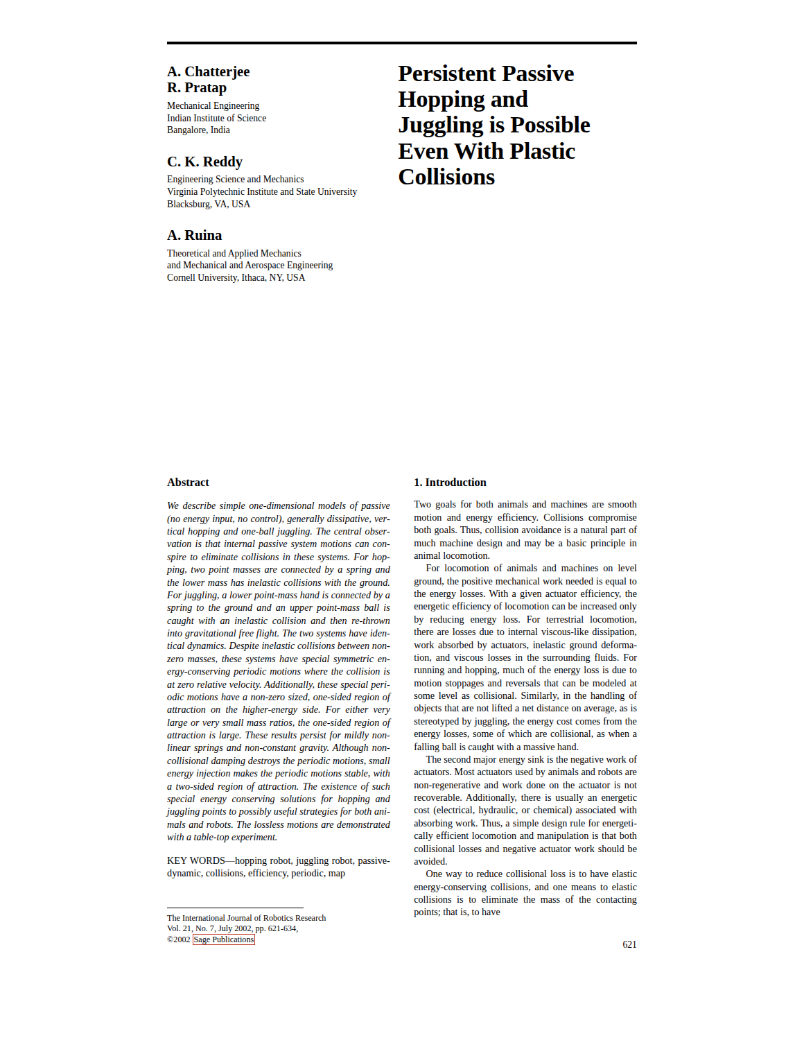A. Chatterjee
R. Pratap
Mechanical Engineering
Indian Institute of Science
Bangalore, India
C. K. Reddy
Engineering Science and Mechanics
Virginia Polytechnic Institute and State University
Blacksburg, VA, USA
A. Ruina
Theoretical and Applied Mechanics
and Mechanical and Aerospace Engineering
Cornell University, Ithaca, NY, USA
Persistent Passive
Hopping and
Juggling is Possible
Even With Plastic
Collisions
Abstract
We describe simple one-dimensional models of passive (no energy input, no control), generally dissipative, vertical hopping and one-ball juggling. The central observation is that internal passive system motions can conspire to eliminate collisions in these systems. For hopping, two point masses are connected by a spring and the lower mass has inelastic collisions with the ground. For juggling, a lower point-mass hand is connected by a spring to the ground and an upper point-mass ball is caught with an inelastic collision and then re-thrown into gravitational free flight. The two systems have identical dynamics. Despite inelastic collisions between non-zero masses, these systems have special symmetric energy-conserving periodic motions where the collision is at zero relative velocity. Additionally, these special periodic motions have a non-zero sized, one-sided region of attraction on the higher-energy side. For either very large or very small mass ratios, the one-sided region of attraction is large. These results persist for mildly non-linear springs and non-constant gravity. Although non-collisional damping destroys the periodic motions, small energy injection makes the periodic motions stable, with a two-sided region of attraction. The existence of such special energy conserving solutions for hopping and juggling points to possibly useful strategies for both animals and robots. The lossless motions are demonstrated with a table-top experiment.
KEY WORDS—hopping robot, juggling robot, passive-dynamic, collisions, efficiency, periodic, map
The International Journal of Robotics Research
Vol. 21, No. 7, July 2002, pp. 621-634,
©2002 Sage Publications
1. Introduction
Two goals for both animals and machines are smooth motion and energy efficiency. Collisions compromise both goals. Thus, collision avoidance is a natural part of much machine design and may be a basic principle in animal locomotion.
For locomotion of animals and machines on level ground, the positive mechanical work needed is equal to the energy losses. With a given actuator efficiency, the energetic efficiency of locomotion can be increased only by reducing energy loss. For terrestrial locomotion, there are losses due to internal viscous-like dissipation, work absorbed by actuators, inelastic ground deformation, and viscous losses in the surrounding fluids. For running and hopping, much of the energy loss is due to motion stoppages and reversals that can be modeled at some level as collisional. Similarly, in the handling of objects that are not lifted a net distance on average, as is stereotyped by juggling, the energy cost comes from the energy losses, some of which are collisional, as when a falling ball is caught with a massive hand.
The second major energy sink is the negative work of actuators. Most actuators used by animals and robots are non-regenerative and work done on the actuator is not recoverable. Additionally, there is usually an energetic cost (electrical, hydraulic, or chemical) associated with absorbing work. Thus, a simple design rule for energetically efficient locomotion and manipulation is that both collisional losses and negative actuator work should be avoided.
One way to reduce collisional loss is to have elastic energy-conserving collisions, and one means to elastic collisions is to eliminate the mass of the contacting points; that is, to have
621